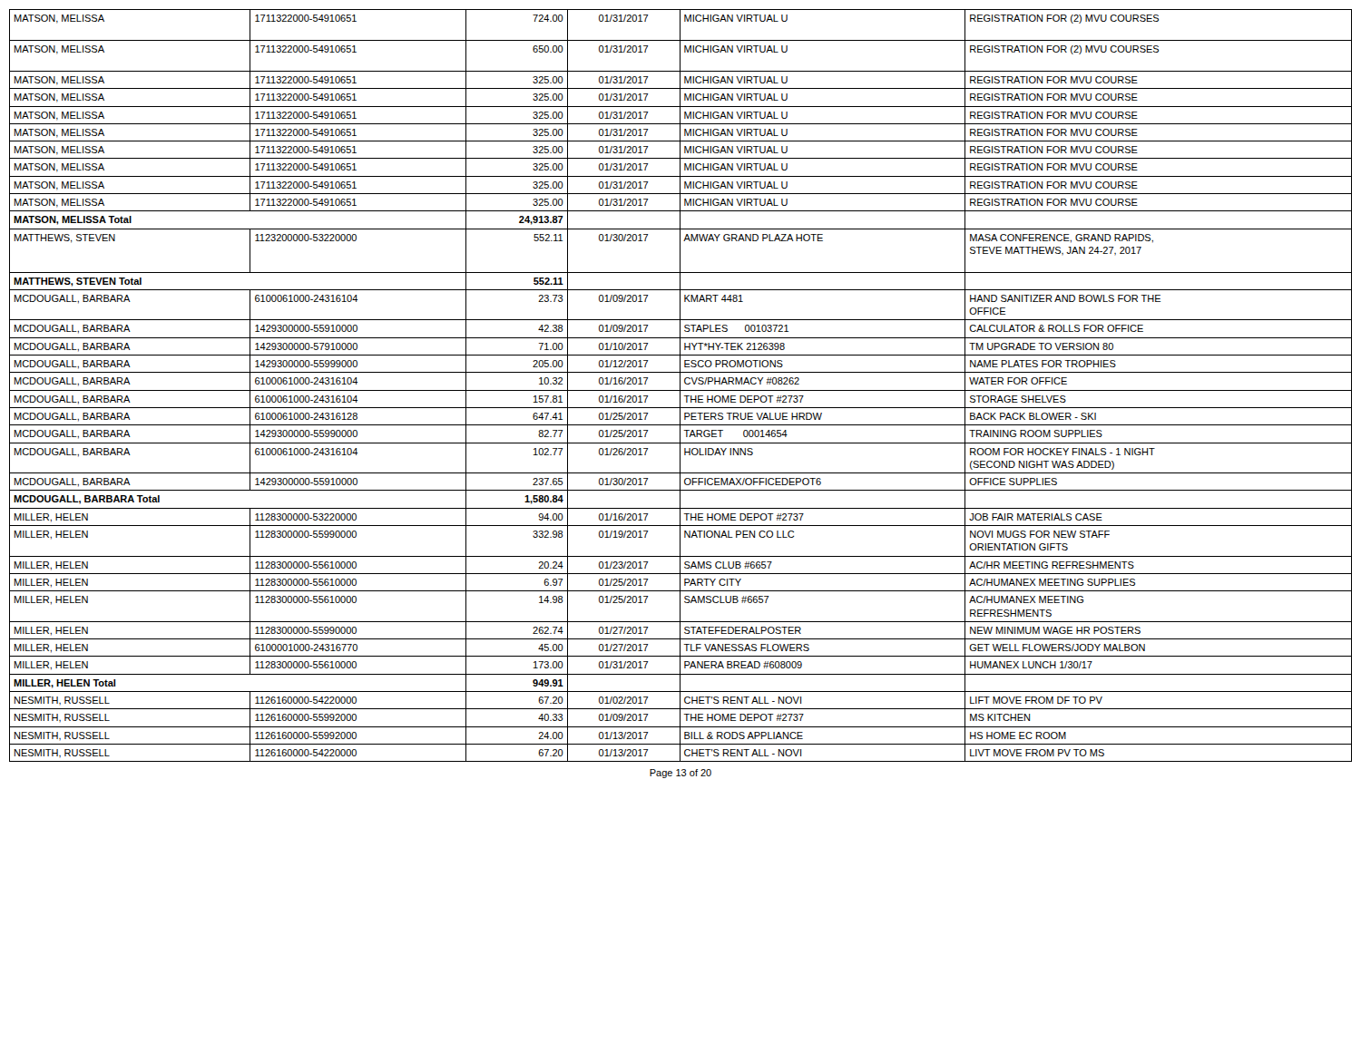| MATSON, MELISSA | 1711322000-54910651 | 724.00 | 01/31/2017 | MICHIGAN VIRTUAL U | REGISTRATION FOR (2) MVU COURSES |
| MATSON, MELISSA | 1711322000-54910651 | 650.00 | 01/31/2017 | MICHIGAN VIRTUAL U | REGISTRATION FOR (2) MVU COURSES |
| MATSON, MELISSA | 1711322000-54910651 | 325.00 | 01/31/2017 | MICHIGAN VIRTUAL U | REGISTRATION FOR MVU COURSE |
| MATSON, MELISSA | 1711322000-54910651 | 325.00 | 01/31/2017 | MICHIGAN VIRTUAL U | REGISTRATION FOR MVU COURSE |
| MATSON, MELISSA | 1711322000-54910651 | 325.00 | 01/31/2017 | MICHIGAN VIRTUAL U | REGISTRATION FOR MVU COURSE |
| MATSON, MELISSA | 1711322000-54910651 | 325.00 | 01/31/2017 | MICHIGAN VIRTUAL U | REGISTRATION FOR MVU COURSE |
| MATSON, MELISSA | 1711322000-54910651 | 325.00 | 01/31/2017 | MICHIGAN VIRTUAL U | REGISTRATION FOR MVU COURSE |
| MATSON, MELISSA | 1711322000-54910651 | 325.00 | 01/31/2017 | MICHIGAN VIRTUAL U | REGISTRATION FOR MVU COURSE |
| MATSON, MELISSA | 1711322000-54910651 | 325.00 | 01/31/2017 | MICHIGAN VIRTUAL U | REGISTRATION FOR MVU COURSE |
| MATSON, MELISSA | 1711322000-54910651 | 325.00 | 01/31/2017 | MICHIGAN VIRTUAL U | REGISTRATION FOR MVU COURSE |
| MATSON, MELISSA Total | 24,913.87 | | | |
| MATTHEWS, STEVEN | 1123200000-53220000 | 552.11 | 01/30/2017 | AMWAY GRAND PLAZA HOTE | MASA CONFERENCE, GRAND RAPIDS, STEVE MATTHEWS, JAN 24-27, 2017 |
| MATTHEWS, STEVEN Total | 552.11 | | | |
| MCDOUGALL, BARBARA | 6100061000-24316104 | 23.73 | 01/09/2017 | KMART 4481 | HAND SANITIZER AND BOWLS FOR THE OFFICE |
| MCDOUGALL, BARBARA | 1429300000-55910000 | 42.38 | 01/09/2017 | STAPLES 00103721 | CALCULATOR & ROLLS FOR OFFICE |
| MCDOUGALL, BARBARA | 1429300000-57910000 | 71.00 | 01/10/2017 | HYT*HY-TEK 2126398 | TM UPGRADE TO VERSION 80 |
| MCDOUGALL, BARBARA | 1429300000-55999000 | 205.00 | 01/12/2017 | ESCO PROMOTIONS | NAME PLATES FOR TROPHIES |
| MCDOUGALL, BARBARA | 6100061000-24316104 | 10.32 | 01/16/2017 | CVS/PHARMACY #08262 | WATER FOR OFFICE |
| MCDOUGALL, BARBARA | 6100061000-24316104 | 157.81 | 01/16/2017 | THE HOME DEPOT #2737 | STORAGE SHELVES |
| MCDOUGALL, BARBARA | 6100061000-24316128 | 647.41 | 01/25/2017 | PETERS TRUE VALUE HRDW | BACK PACK BLOWER - SKI |
| MCDOUGALL, BARBARA | 1429300000-55990000 | 82.77 | 01/25/2017 | TARGET 00014654 | TRAINING ROOM SUPPLIES |
| MCDOUGALL, BARBARA | 6100061000-24316104 | 102.77 | 01/26/2017 | HOLIDAY INNS | ROOM FOR HOCKEY FINALS - 1 NIGHT (SECOND NIGHT WAS ADDED) |
| MCDOUGALL, BARBARA | 1429300000-55910000 | 237.65 | 01/30/2017 | OFFICEMAX/OFFICEDEPOT6 | OFFICE SUPPLIES |
| MCDOUGALL, BARBARA Total | 1,580.84 | | | |
| MILLER, HELEN | 1128300000-53220000 | 94.00 | 01/16/2017 | THE HOME DEPOT #2737 | JOB FAIR MATERIALS CASE |
| MILLER, HELEN | 1128300000-55990000 | 332.98 | 01/19/2017 | NATIONAL PEN CO LLC | NOVI MUGS FOR NEW STAFF ORIENTATION GIFTS |
| MILLER, HELEN | 1128300000-55610000 | 20.24 | 01/23/2017 | SAMS CLUB #6657 | AC/HR MEETING REFRESHMENTS |
| MILLER, HELEN | 1128300000-55610000 | 6.97 | 01/25/2017 | PARTY CITY | AC/HUMANEX MEETING SUPPLIES |
| MILLER, HELEN | 1128300000-55610000 | 14.98 | 01/25/2017 | SAMSCLUB #6657 | AC/HUMANEX MEETING REFRESHMENTS |
| MILLER, HELEN | 1128300000-55990000 | 262.74 | 01/27/2017 | STATEFEDERALPOSTER | NEW MINIMUM WAGE HR POSTERS |
| MILLER, HELEN | 6100001000-24316770 | 45.00 | 01/27/2017 | TLF VANESSAS FLOWERS | GET WELL FLOWERS/JODY MALBON |
| MILLER, HELEN | 1128300000-55610000 | 173.00 | 01/31/2017 | PANERA BREAD #608009 | HUMANEX LUNCH 1/30/17 |
| MILLER, HELEN Total | 949.91 | | | |
| NESMITH, RUSSELL | 1126160000-54220000 | 67.20 | 01/02/2017 | CHET'S RENT ALL - NOVI | LIFT MOVE FROM DF TO PV |
| NESMITH, RUSSELL | 1126160000-55992000 | 40.33 | 01/09/2017 | THE HOME DEPOT #2737 | MS KITCHEN |
| NESMITH, RUSSELL | 1126160000-55992000 | 24.00 | 01/13/2017 | BILL & RODS APPLIANCE | HS HOME EC ROOM |
| NESMITH, RUSSELL | 1126160000-54220000 | 67.20 | 01/13/2017 | CHET'S RENT ALL - NOVI | LIVT MOVE FROM PV TO MS |
Page 13 of 20